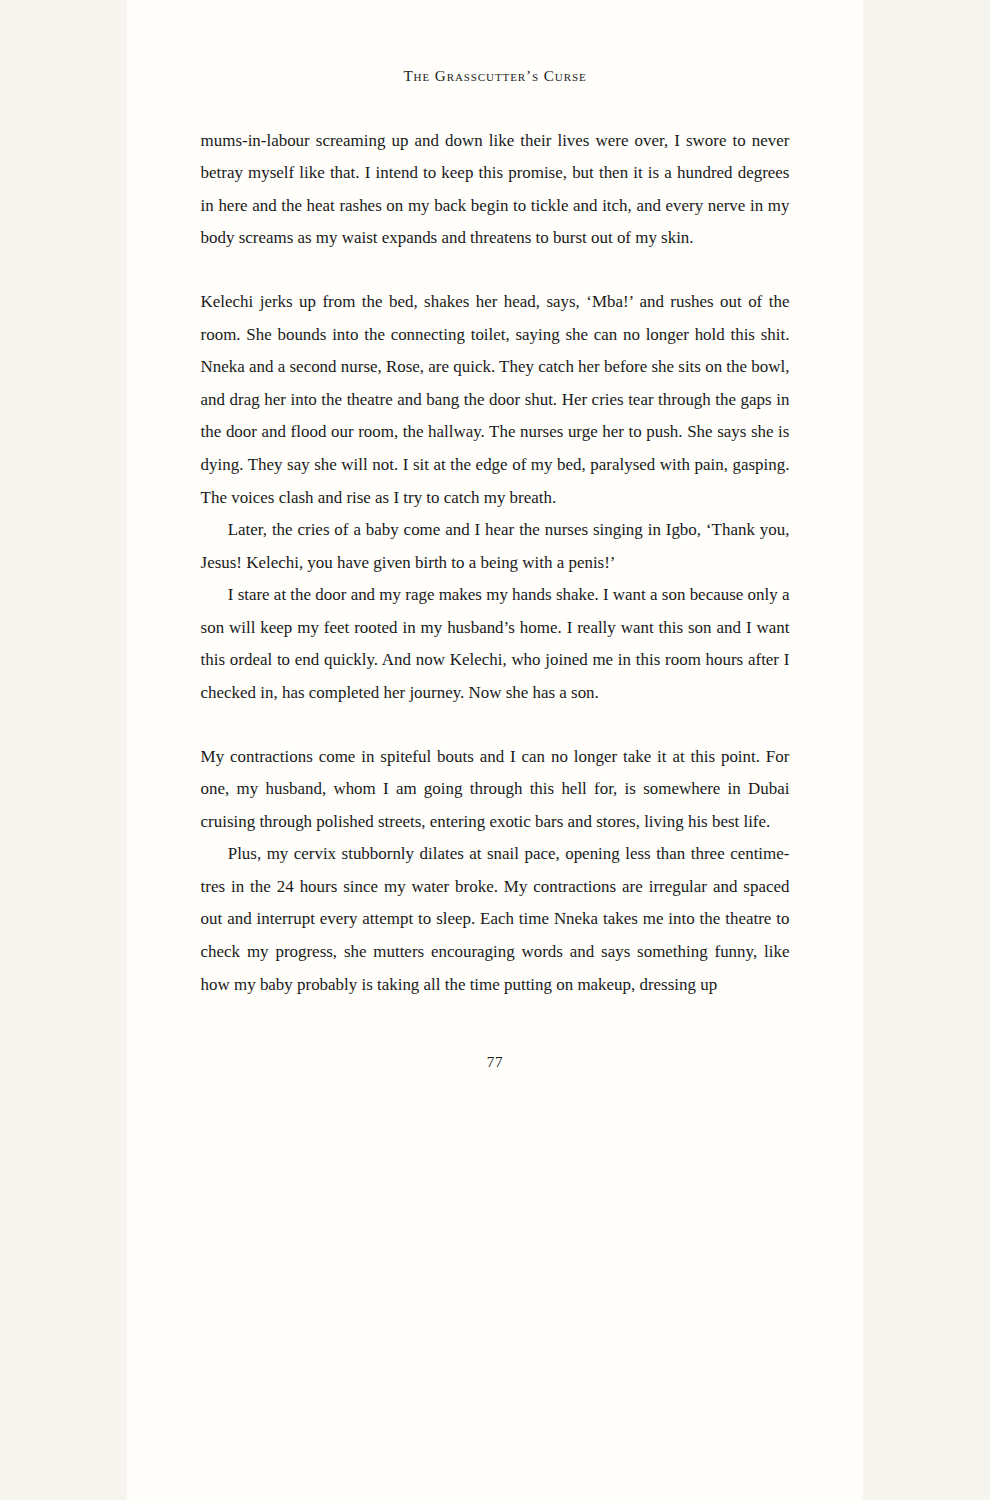The Grasscutter’s Curse
mums-in-labour screaming up and down like their lives were over, I swore to never betray myself like that. I intend to keep this promise, but then it is a hundred degrees in here and the heat rashes on my back begin to tickle and itch, and every nerve in my body screams as my waist expands and threatens to burst out of my skin.
Kelechi jerks up from the bed, shakes her head, says, ‘Mba!’ and rushes out of the room. She bounds into the connecting toilet, saying she can no longer hold this shit. Nneka and a second nurse, Rose, are quick. They catch her before she sits on the bowl, and drag her into the theatre and bang the door shut. Her cries tear through the gaps in the door and flood our room, the hallway. The nurses urge her to push. She says she is dying. They say she will not. I sit at the edge of my bed, paralysed with pain, gasping. The voices clash and rise as I try to catch my breath.
Later, the cries of a baby come and I hear the nurses singing in Igbo, ‘Thank you, Jesus! Kelechi, you have given birth to a being with a penis!’
I stare at the door and my rage makes my hands shake. I want a son because only a son will keep my feet rooted in my husband’s home. I really want this son and I want this ordeal to end quickly. And now Kelechi, who joined me in this room hours after I checked in, has completed her journey. Now she has a son.
My contractions come in spiteful bouts and I can no longer take it at this point. For one, my husband, whom I am going through this hell for, is somewhere in Dubai cruising through polished streets, entering exotic bars and stores, living his best life.
Plus, my cervix stubbornly dilates at snail pace, opening less than three centimetres in the 24 hours since my water broke. My contractions are irregular and spaced out and interrupt every attempt to sleep. Each time Nneka takes me into the theatre to check my progress, she mutters encouraging words and says something funny, like how my baby probably is taking all the time putting on makeup, dressing up
77